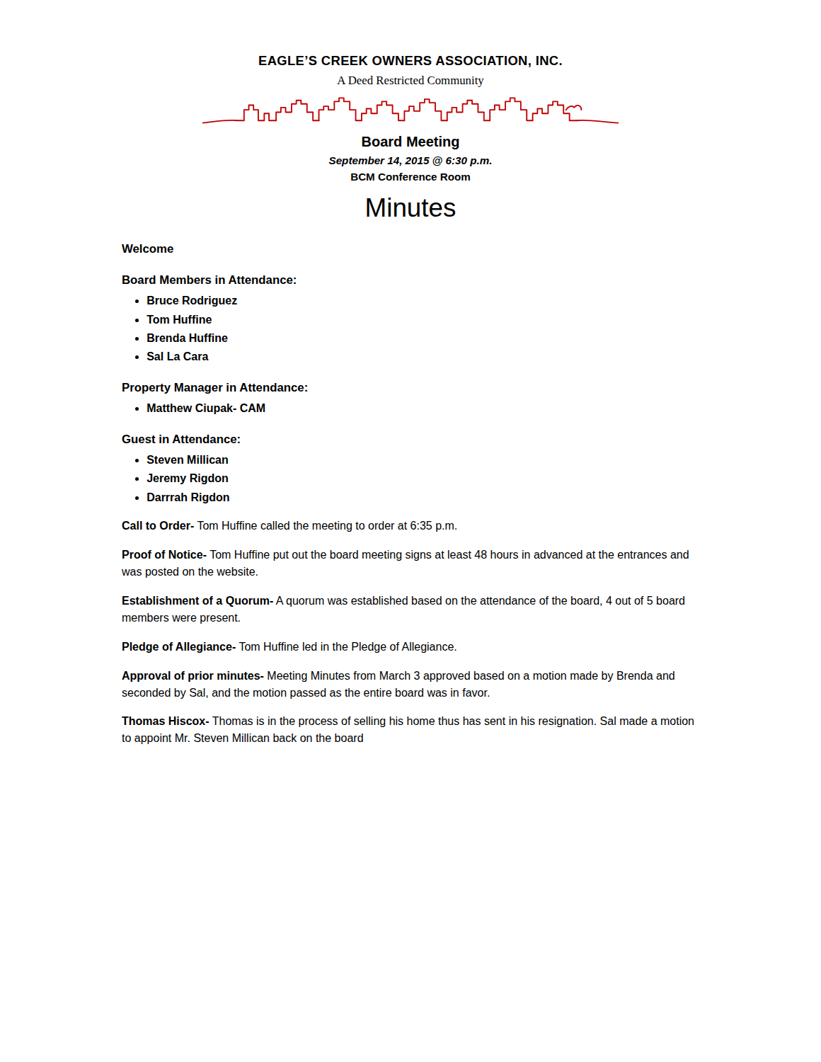EAGLE’S CREEK OWNERS ASSOCIATION, INC.
A Deed Restricted Community
Board Meeting
September 14, 2015 @ 6:30 p.m.
BCM Conference Room
Minutes
Welcome
Board Members in Attendance:
Bruce Rodriguez
Tom Huffine
Brenda Huffine
Sal La Cara
Property Manager in Attendance:
Matthew Ciupak- CAM
Guest in Attendance:
Steven Millican
Jeremy Rigdon
Darrrah Rigdon
Call to Order- Tom Huffine called the meeting to order at 6:35 p.m.
Proof of Notice- Tom Huffine put out the board meeting signs at least 48 hours in advanced at the entrances and was posted on the website.
Establishment of a Quorum- A quorum was established based on the attendance of the board, 4 out of 5 board members were present.
Pledge of Allegiance- Tom Huffine led in the Pledge of Allegiance.
Approval of prior minutes- Meeting Minutes from March 3 approved based on a motion made by Brenda and seconded by Sal, and the motion passed as the entire board was in favor.
Thomas Hiscox- Thomas is in the process of selling his home thus has sent in his resignation. Sal made a motion to appoint Mr. Steven Millican back on the board